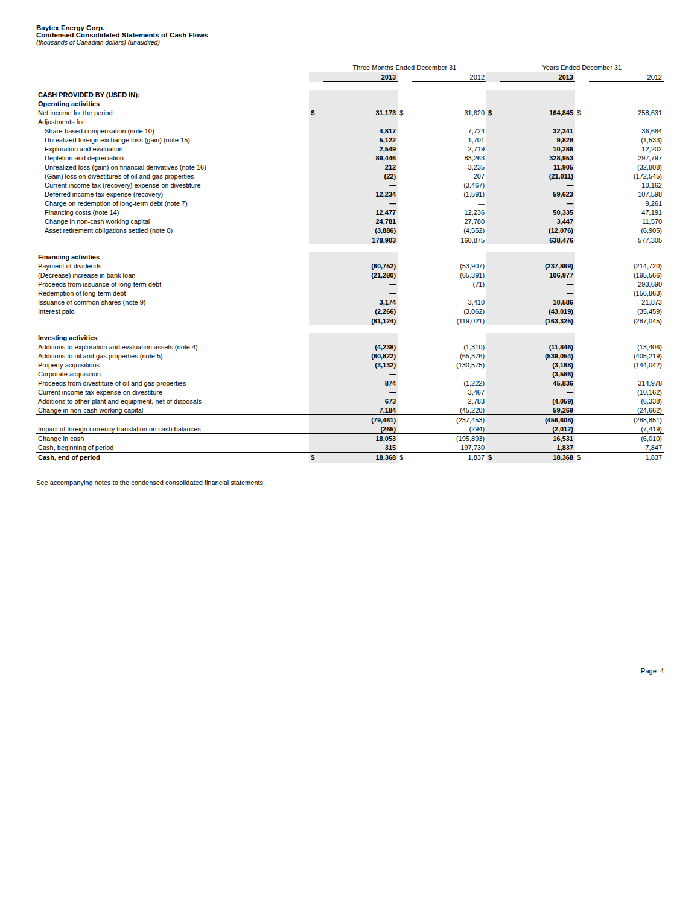Baytex Energy Corp.
Condensed Consolidated Statements of Cash Flows
(thousands of Canadian dollars) (unaudited)
| | | Three Months Ended December 31 | | Years Ended December 31 |
| | | 2013 | | 2012 | | 2013 | | 2012 |
| CASH PROVIDED BY (USED IN): | | | | | | | | |
| Operating activities | | | | | | | | |
| Net income for the period | $ | 31,173 | $ | 31,620 | $ | 164,845 | $ | 258,631 |
| Adjustments for: | | | | | | | | |
| Share-based compensation (note 10) | | 4,817 | | 7,724 | | 32,341 | | 36,684 |
| Unrealized foreign exchange loss (gain) (note 15) | | 5,122 | | 1,701 | | 9,828 | | (1,533) |
| Exploration and evaluation | | 2,549 | | 2,719 | | 10,286 | | 12,202 |
| Depletion and depreciation | | 89,446 | | 83,263 | | 328,953 | | 297,797 |
| Unrealized loss (gain) on financial derivatives (note 16) | | 212 | | 3,235 | | 11,905 | | (32,808) |
| (Gain) loss on divestitures of oil and gas properties | | (22) | | 207 | | (21,011) | | (172,545) |
| Current income tax (recovery) expense on divestiture | | — | | (3,467) | | — | | 10,162 |
| Deferred income tax expense (recovery) | | 12,234 | | (1,591) | | 59,623 | | 107,598 |
| Charge on redemption of long-term debt (note 7) | | — | | — | | — | | 9,261 |
| Financing costs (note 14) | | 12,477 | | 12,236 | | 50,335 | | 47,191 |
| Change in non-cash working capital | | 24,781 | | 27,780 | | 3,447 | | 11,570 |
| Asset retirement obligations settled (note 8) | | (3,886) | | (4,552) | | (12,076) | | (6,905) |
| | | 178,903 | | 160,875 | | 638,476 | | 577,305 |
| Financing activities | | | | | | | | |
| Payment of dividends | | (60,752) | | (53,907) | | (237,869) | | (214,720) |
| (Decrease) increase in bank loan | | (21,280) | | (65,391) | | 106,977 | | (195,566) |
| Proceeds from issuance of long-term debt | | — | | (71) | | — | | 293,690 |
| Redemption of long-term debt | | — | | — | | — | | (156,863) |
| Issuance of common shares (note 9) | | 3,174 | | 3,410 | | 10,586 | | 21,873 |
| Interest paid | | (2,266) | | (3,062) | | (43,019) | | (35,459) |
| | | (81,124) | | (119,021) | | (163,325) | | (287,045) |
| Investing activities | | | | | | | | |
| Additions to exploration and evaluation assets (note 4) | | (4,238) | | (1,310) | | (11,846) | | (13,406) |
| Additions to oil and gas properties (note 5) | | (80,822) | | (65,376) | | (539,054) | | (405,219) |
| Property acquisitions | | (3,132) | | (130,575) | | (3,168) | | (144,042) |
| Corporate acquisition | | — | | — | | (3,586) | | — |
| Proceeds from divestiture of oil and gas properties | | 874 | | (1,222) | | 45,836 | | 314,978 |
| Current income tax expense on divestiture | | — | | 3,467 | | — | | (10,162) |
| Additions to other plant and equipment, net of disposals | | 673 | | 2,783 | | (4,059) | | (6,338) |
| Change in non-cash working capital | | 7,184 | | (45,220) | | 59,269 | | (24,662) |
| | | (79,461) | | (237,453) | | (456,608) | | (288,851) |
| Impact of foreign currency translation on cash balances | | (265) | | (294) | | (2,012) | | (7,419) |
| Change in cash | | 18,053 | | (195,893) | | 16,531 | | (6,010) |
| Cash, beginning of period | | 315 | | 197,730 | | 1,837 | | 7,847 |
| Cash, end of period | $ | 18,368 | $ | 1,837 | $ | 18,368 | $ | 1,837 |
See accompanying notes to the condensed consolidated financial statements.
Page 4